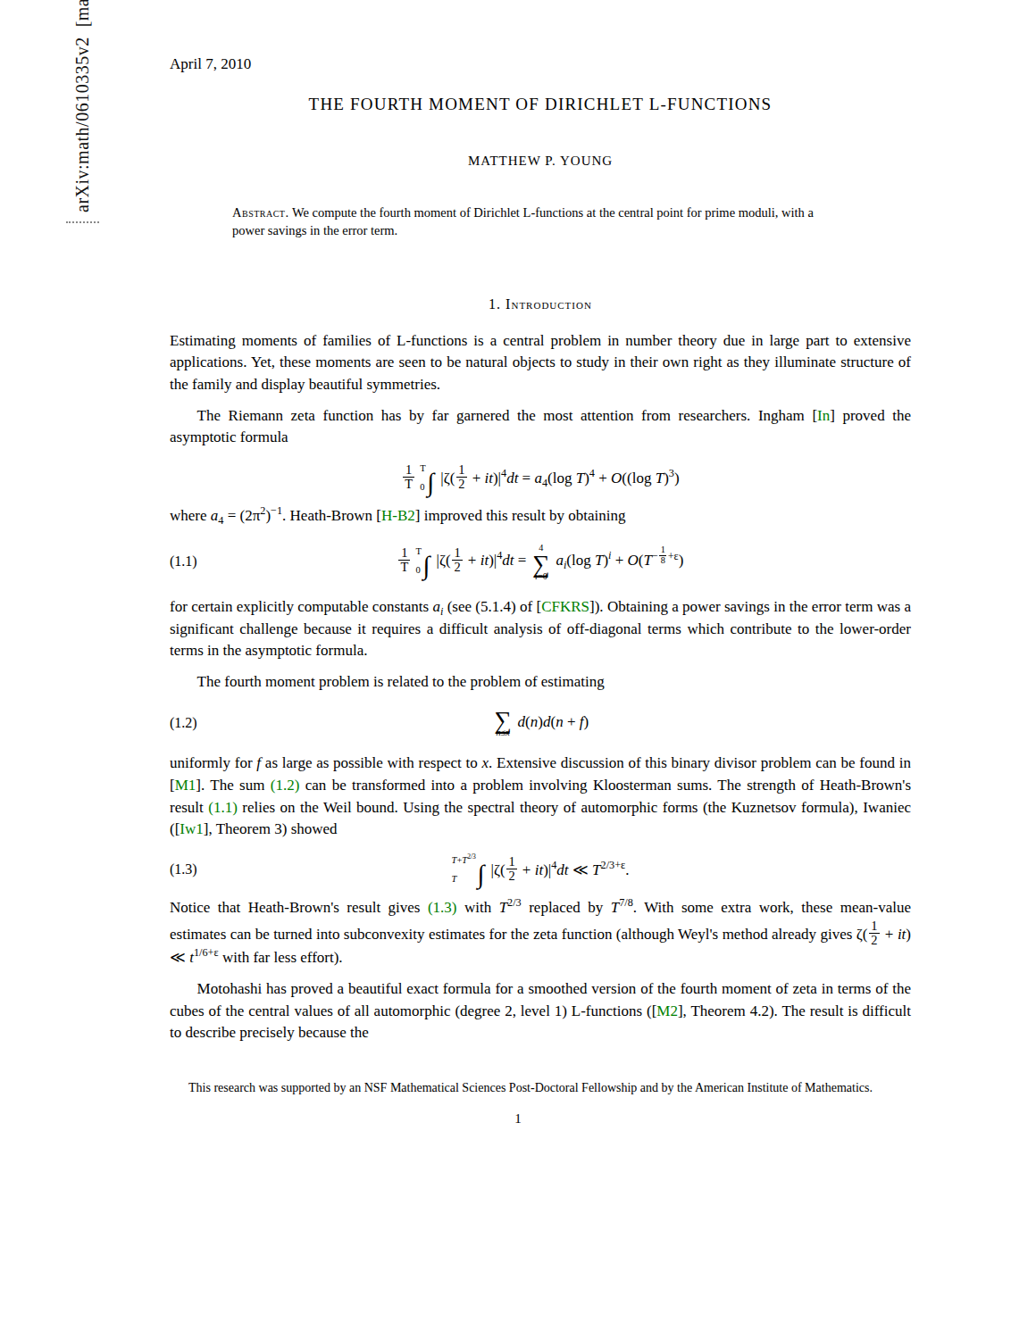arXiv:math/0610335v2 [math.NT] 6 Apr 2010
April 7, 2010
The Fourth Moment of Dirichlet L-functions
Matthew P. Young
Abstract. We compute the fourth moment of Dirichlet L-functions at the central point for prime moduli, with a power savings in the error term.
1. Introduction
Estimating moments of families of L-functions is a central problem in number theory due in large part to extensive applications. Yet, these moments are seen to be natural objects to study in their own right as they illuminate structure of the family and display beautiful symmetries.
The Riemann zeta function has by far garnered the most attention from researchers. Ingham [In] proved the asymptotic formula
1 T T 0∫ |ζ(12 + it)|4dt = a4(log T)4 + O((log T)3)
where a4 = (2π2)−1. Heath-Brown [H-B2] improved this result by obtaining
(1.1) 1 T T 0∫ |ζ(12 + it)|4dt = 4∑i=0 ai(log T)i + O(T−18+ε)
for certain explicitly computable constants ai (see (5.1.4) of [CFKRS]). Obtaining a power savings in the error term was a significant challenge because it requires a difficult analysis of off-diagonal terms which contribute to the lower-order terms in the asymptotic formula.
The fourth moment problem is related to the problem of estimating
(1.2) ∑n≤x d(n)d(n + f)
uniformly for f as large as possible with respect to x. Extensive discussion of this binary divisor problem can be found in [M1]. The sum (1.2) can be transformed into a problem involving Kloosterman sums. The strength of Heath-Brown's result (1.1) relies on the Weil bound. Using the spectral theory of automorphic forms (the Kuznetsov formula), Iwaniec ([Iw1], Theorem 3) showed
(1.3) T+T2/3 T∫ |ζ(12 + it)|4dt ≪ T2/3+ε.
Notice that Heath-Brown's result gives (1.3) with T2/3 replaced by T7/8. With some extra work, these mean-value estimates can be turned into subconvexity estimates for the zeta function (although Weyl's method already gives ζ(12 + it) ≪ t1/6+ε with far less effort).
Motohashi has proved a beautiful exact formula for a smoothed version of the fourth moment of zeta in terms of the cubes of the central values of all automorphic (degree 2, level 1) L-functions ([M2], Theorem 4.2). The result is difficult to describe precisely because the
This research was supported by an NSF Mathematical Sciences Post-Doctoral Fellowship and by the American Institute of Mathematics.
1